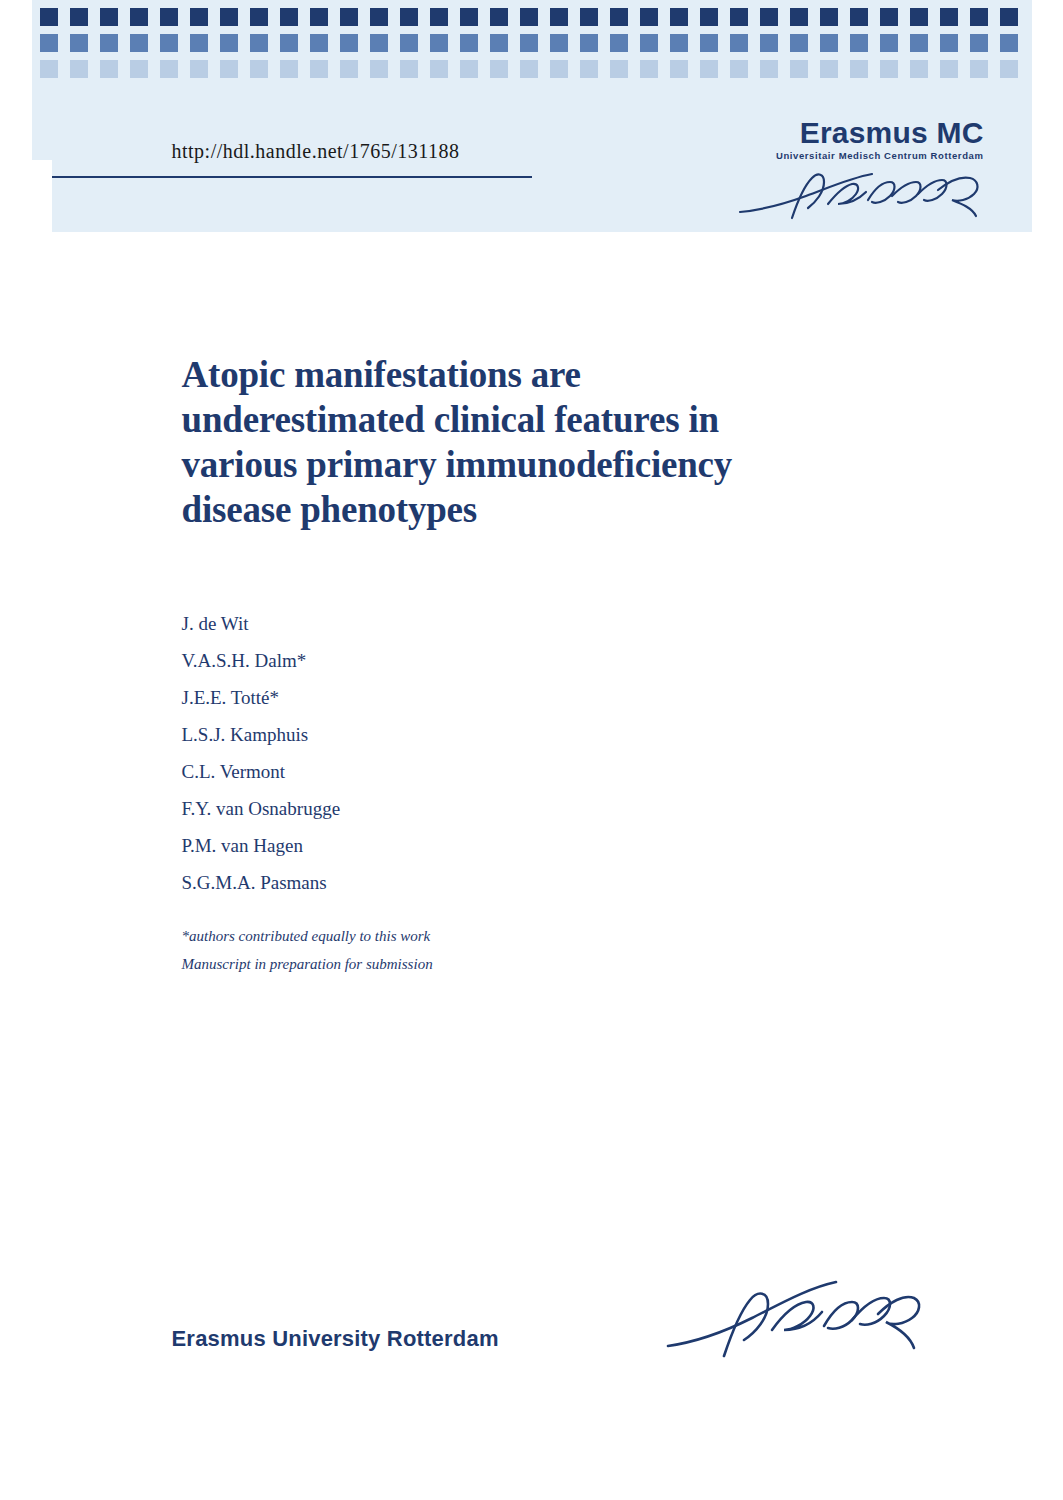http://hdl.handle.net/1765/131188
Erasmus MC
Universitair Medisch Centrum Rotterdam
Atopic manifestations are underestimated clinical features in various primary immunodeficiency disease phenotypes
J. de Wit
V.A.S.H. Dalm*
J.E.E. Totté*
L.S.J. Kamphuis
C.L. Vermont
F.Y. van Osnabrugge
P.M. van Hagen
S.G.M.A. Pasmans
*authors contributed equally to this work
Manuscript in preparation for submission
Erasmus University Rotterdam